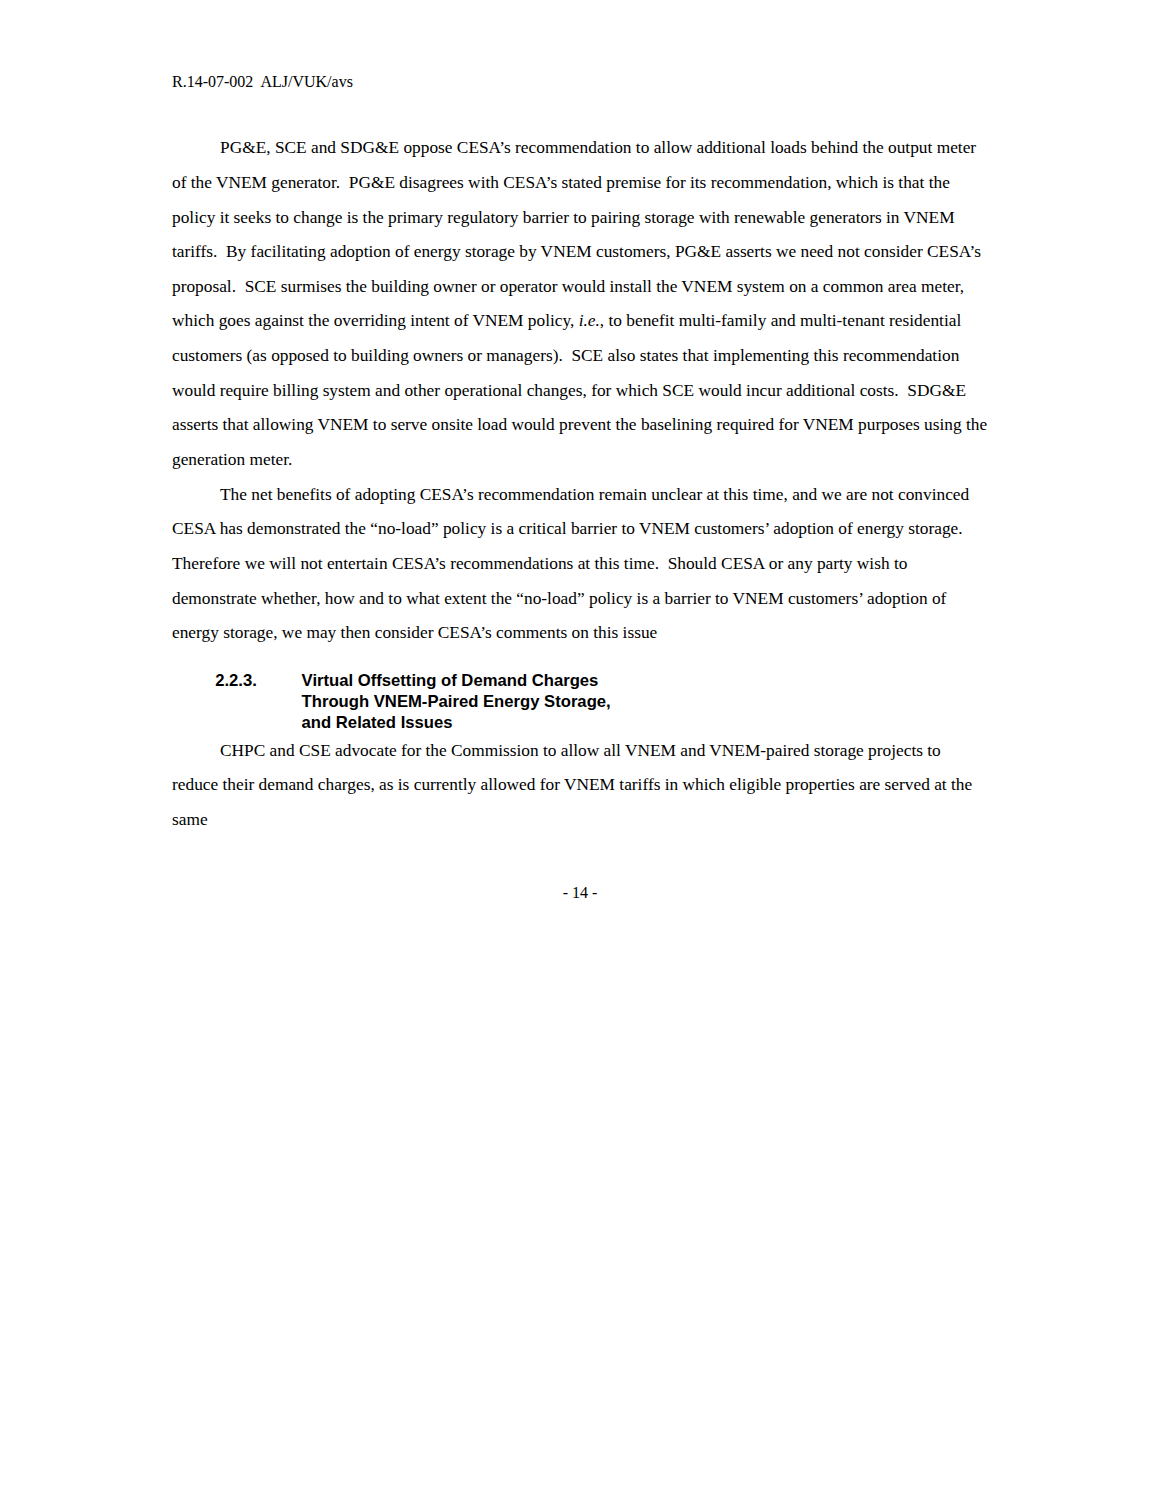R.14-07-002 ALJ/VUK/avs
PG&E, SCE and SDG&E oppose CESA’s recommendation to allow additional loads behind the output meter of the VNEM generator. PG&E disagrees with CESA’s stated premise for its recommendation, which is that the policy it seeks to change is the primary regulatory barrier to pairing storage with renewable generators in VNEM tariffs. By facilitating adoption of energy storage by VNEM customers, PG&E asserts we need not consider CESA’s proposal. SCE surmises the building owner or operator would install the VNEM system on a common area meter, which goes against the overriding intent of VNEM policy, i.e., to benefit multi-family and multi-tenant residential customers (as opposed to building owners or managers). SCE also states that implementing this recommendation would require billing system and other operational changes, for which SCE would incur additional costs. SDG&E asserts that allowing VNEM to serve onsite load would prevent the baselining required for VNEM purposes using the generation meter.
The net benefits of adopting CESA’s recommendation remain unclear at this time, and we are not convinced CESA has demonstrated the “no-load” policy is a critical barrier to VNEM customers’ adoption of energy storage. Therefore we will not entertain CESA’s recommendations at this time. Should CESA or any party wish to demonstrate whether, how and to what extent the “no-load” policy is a barrier to VNEM customers’ adoption of energy storage, we may then consider CESA’s comments on this issue
2.2.3. Virtual Offsetting of Demand Charges
Through VNEM-Paired Energy Storage,
and Related Issues
CHPC and CSE advocate for the Commission to allow all VNEM and VNEM-paired storage projects to reduce their demand charges, as is currently allowed for VNEM tariffs in which eligible properties are served at the same
- 14 -